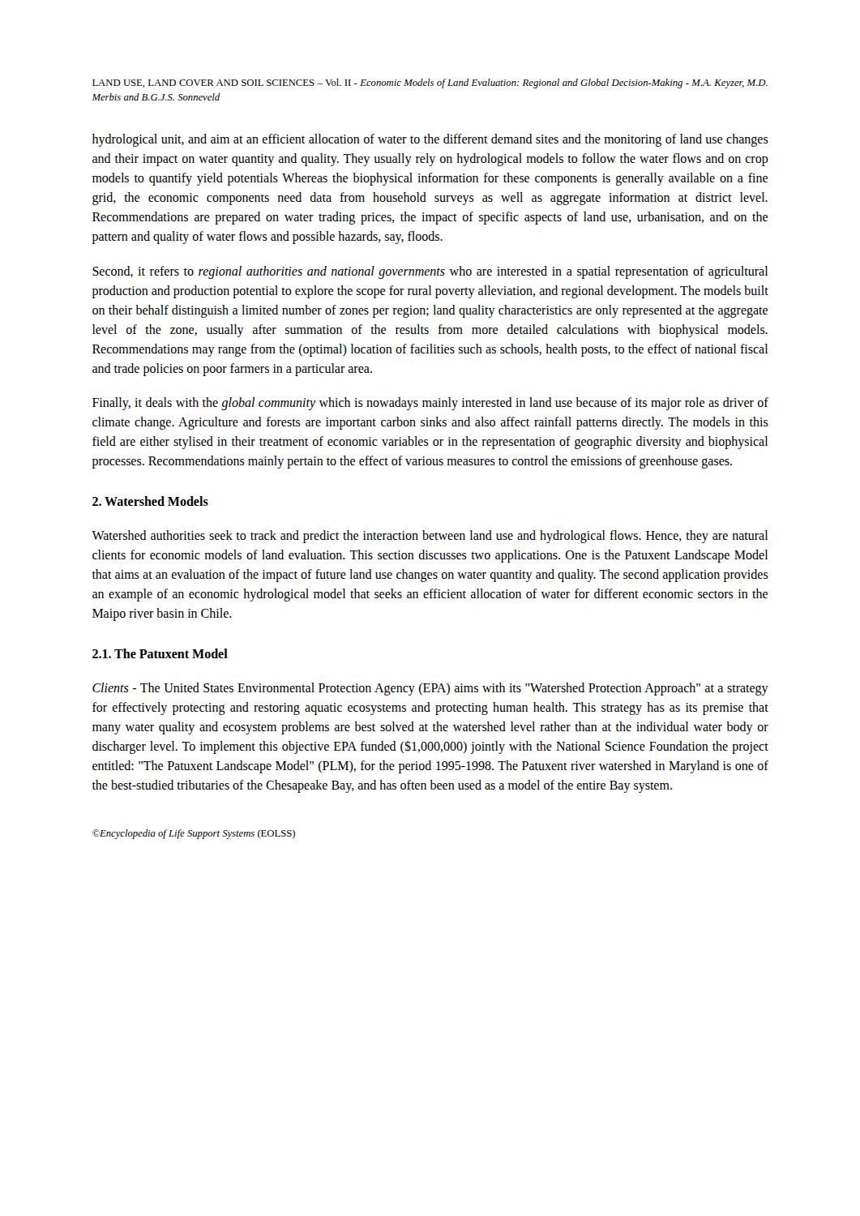LAND USE, LAND COVER AND SOIL SCIENCES – Vol. II - Economic Models of Land Evaluation: Regional and Global Decision-Making - M.A. Keyzer, M.D. Merbis and B.G.J.S. Sonneveld
hydrological unit, and aim at an efficient allocation of water to the different demand sites and the monitoring of land use changes and their impact on water quantity and quality. They usually rely on hydrological models to follow the water flows and on crop models to quantify yield potentials Whereas the biophysical information for these components is generally available on a fine grid, the economic components need data from household surveys as well as aggregate information at district level. Recommendations are prepared on water trading prices, the impact of specific aspects of land use, urbanisation, and on the pattern and quality of water flows and possible hazards, say, floods.
Second, it refers to regional authorities and national governments who are interested in a spatial representation of agricultural production and production potential to explore the scope for rural poverty alleviation, and regional development. The models built on their behalf distinguish a limited number of zones per region; land quality characteristics are only represented at the aggregate level of the zone, usually after summation of the results from more detailed calculations with biophysical models. Recommendations may range from the (optimal) location of facilities such as schools, health posts, to the effect of national fiscal and trade policies on poor farmers in a particular area.
Finally, it deals with the global community which is nowadays mainly interested in land use because of its major role as driver of climate change. Agriculture and forests are important carbon sinks and also affect rainfall patterns directly. The models in this field are either stylised in their treatment of economic variables or in the representation of geographic diversity and biophysical processes. Recommendations mainly pertain to the effect of various measures to control the emissions of greenhouse gases.
2. Watershed Models
Watershed authorities seek to track and predict the interaction between land use and hydrological flows. Hence, they are natural clients for economic models of land evaluation. This section discusses two applications. One is the Patuxent Landscape Model that aims at an evaluation of the impact of future land use changes on water quantity and quality. The second application provides an example of an economic hydrological model that seeks an efficient allocation of water for different economic sectors in the Maipo river basin in Chile.
2.1. The Patuxent Model
Clients - The United States Environmental Protection Agency (EPA) aims with its "Watershed Protection Approach" at a strategy for effectively protecting and restoring aquatic ecosystems and protecting human health. This strategy has as its premise that many water quality and ecosystem problems are best solved at the watershed level rather than at the individual water body or discharger level. To implement this objective EPA funded ($1,000,000) jointly with the National Science Foundation the project entitled: "The Patuxent Landscape Model" (PLM), for the period 1995-1998. The Patuxent river watershed in Maryland is one of the best-studied tributaries of the Chesapeake Bay, and has often been used as a model of the entire Bay system.
©Encyclopedia of Life Support Systems (EOLSS)